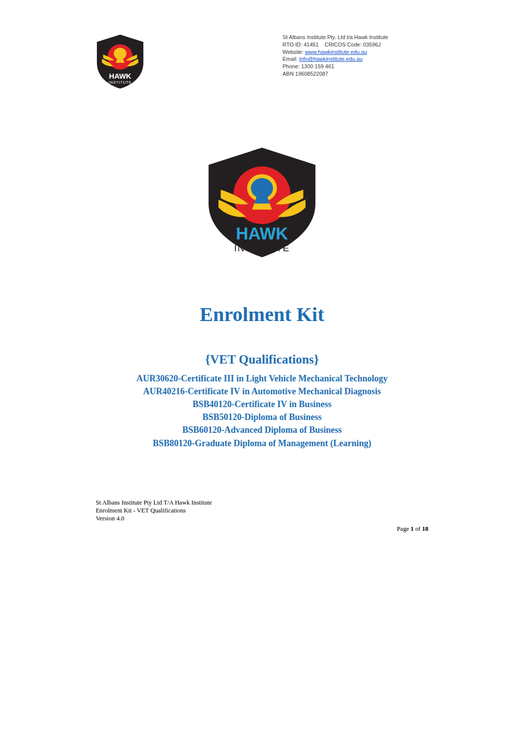St Albans Institute Pty. Ltd t/a Hawk Institute
RTO ID: 41451 CRICOS Code: 03596J
Website: www.hawkinstitute.edu.au
Email: info@hawkinstitute.edu.au
Phone: 1300 159 461
ABN 19608522087
Enrolment Kit
{VET Qualifications}
AUR30620-Certificate III in Light Vehicle Mechanical Technology
AUR40216-Certificate IV in Automotive Mechanical Diagnosis
BSB40120-Certificate IV in Business
BSB50120-Diploma of Business
BSB60120-Advanced Diploma of Business
BSB80120-Graduate Diploma of Management (Learning)
St Albans Institute Pty Ltd T/A Hawk Institute
Enrolment Kit - VET Qualifications
Version 4.0
Page 1 of 18